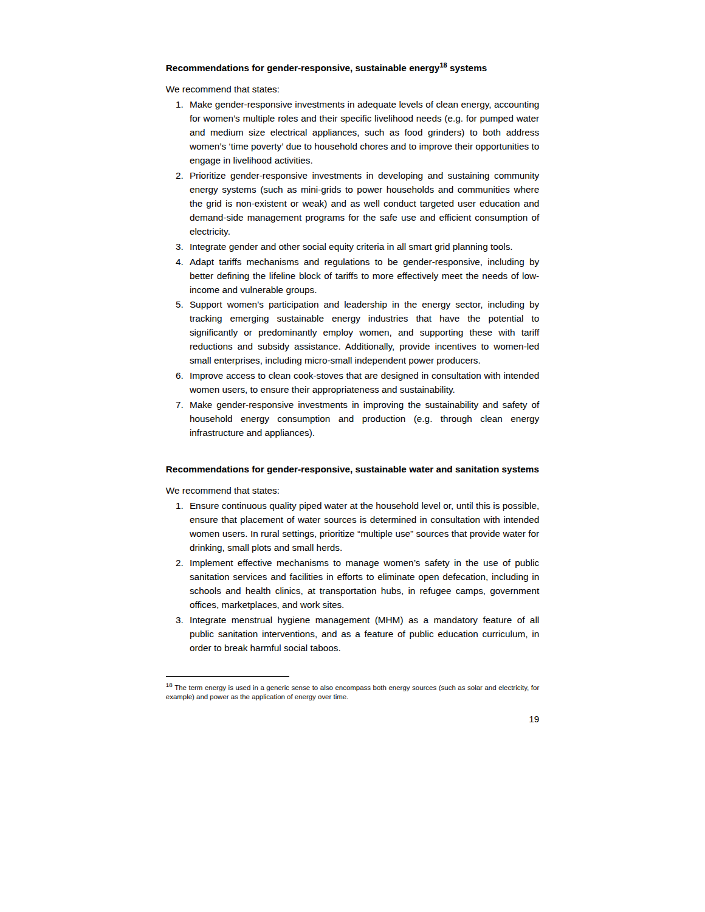Recommendations for gender-responsive, sustainable energy18 systems
We recommend that states:
Make gender-responsive investments in adequate levels of clean energy, accounting for women’s multiple roles and their specific livelihood needs (e.g. for pumped water and medium size electrical appliances, such as food grinders) to both address women’s ‘time poverty’ due to household chores and to improve their opportunities to engage in livelihood activities.
Prioritize gender-responsive investments in developing and sustaining community energy systems (such as mini-grids to power households and communities where the grid is non-existent or weak) and as well conduct targeted user education and demand-side management programs for the safe use and efficient consumption of electricity.
Integrate gender and other social equity criteria in all smart grid planning tools.
Adapt tariffs mechanisms and regulations to be gender-responsive, including by better defining the lifeline block of tariffs to more effectively meet the needs of low-income and vulnerable groups.
Support women’s participation and leadership in the energy sector, including by tracking emerging sustainable energy industries that have the potential to significantly or predominantly employ women, and supporting these with tariff reductions and subsidy assistance. Additionally, provide incentives to women-led small enterprises, including micro-small independent power producers.
Improve access to clean cook-stoves that are designed in consultation with intended women users, to ensure their appropriateness and sustainability.
Make gender-responsive investments in improving the sustainability and safety of household energy consumption and production (e.g. through clean energy infrastructure and appliances).
Recommendations for gender-responsive, sustainable water and sanitation systems
We recommend that states:
Ensure continuous quality piped water at the household level or, until this is possible, ensure that placement of water sources is determined in consultation with intended women users. In rural settings, prioritize “multiple use” sources that provide water for drinking, small plots and small herds.
Implement effective mechanisms to manage women’s safety in the use of public sanitation services and facilities in efforts to eliminate open defecation, including in schools and health clinics, at transportation hubs, in refugee camps, government offices, marketplaces, and work sites.
Integrate menstrual hygiene management (MHM) as a mandatory feature of all public sanitation interventions, and as a feature of public education curriculum, in order to break harmful social taboos.
18 The term energy is used in a generic sense to also encompass both energy sources (such as solar and electricity, for example) and power as the application of energy over time.
19